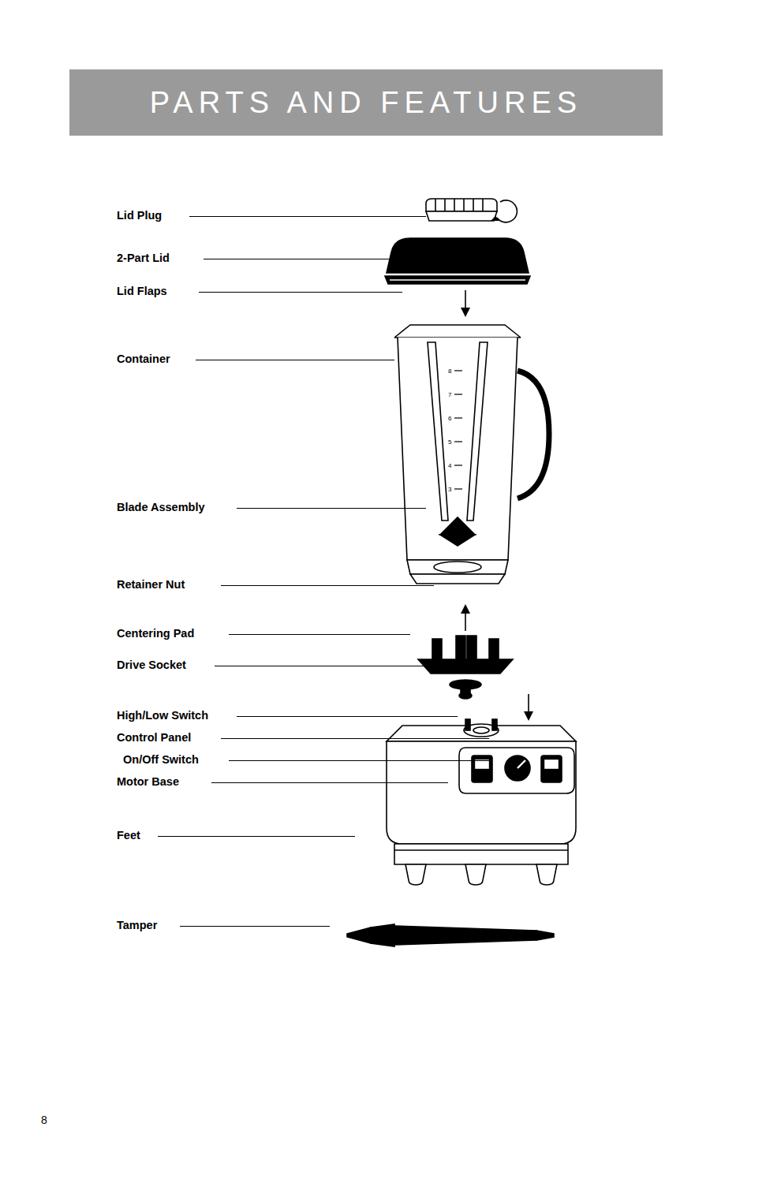PARTS AND FEATURES
8 7 6 5 4 3
Lid Plug
2-Part Lid
Lid Flaps
Container
Blade Assembly
Retainer Nut
Centering Pad
Drive Socket
High/Low Switch
Control Panel
On/Off Switch
Motor Base
Feet
Tamper
8